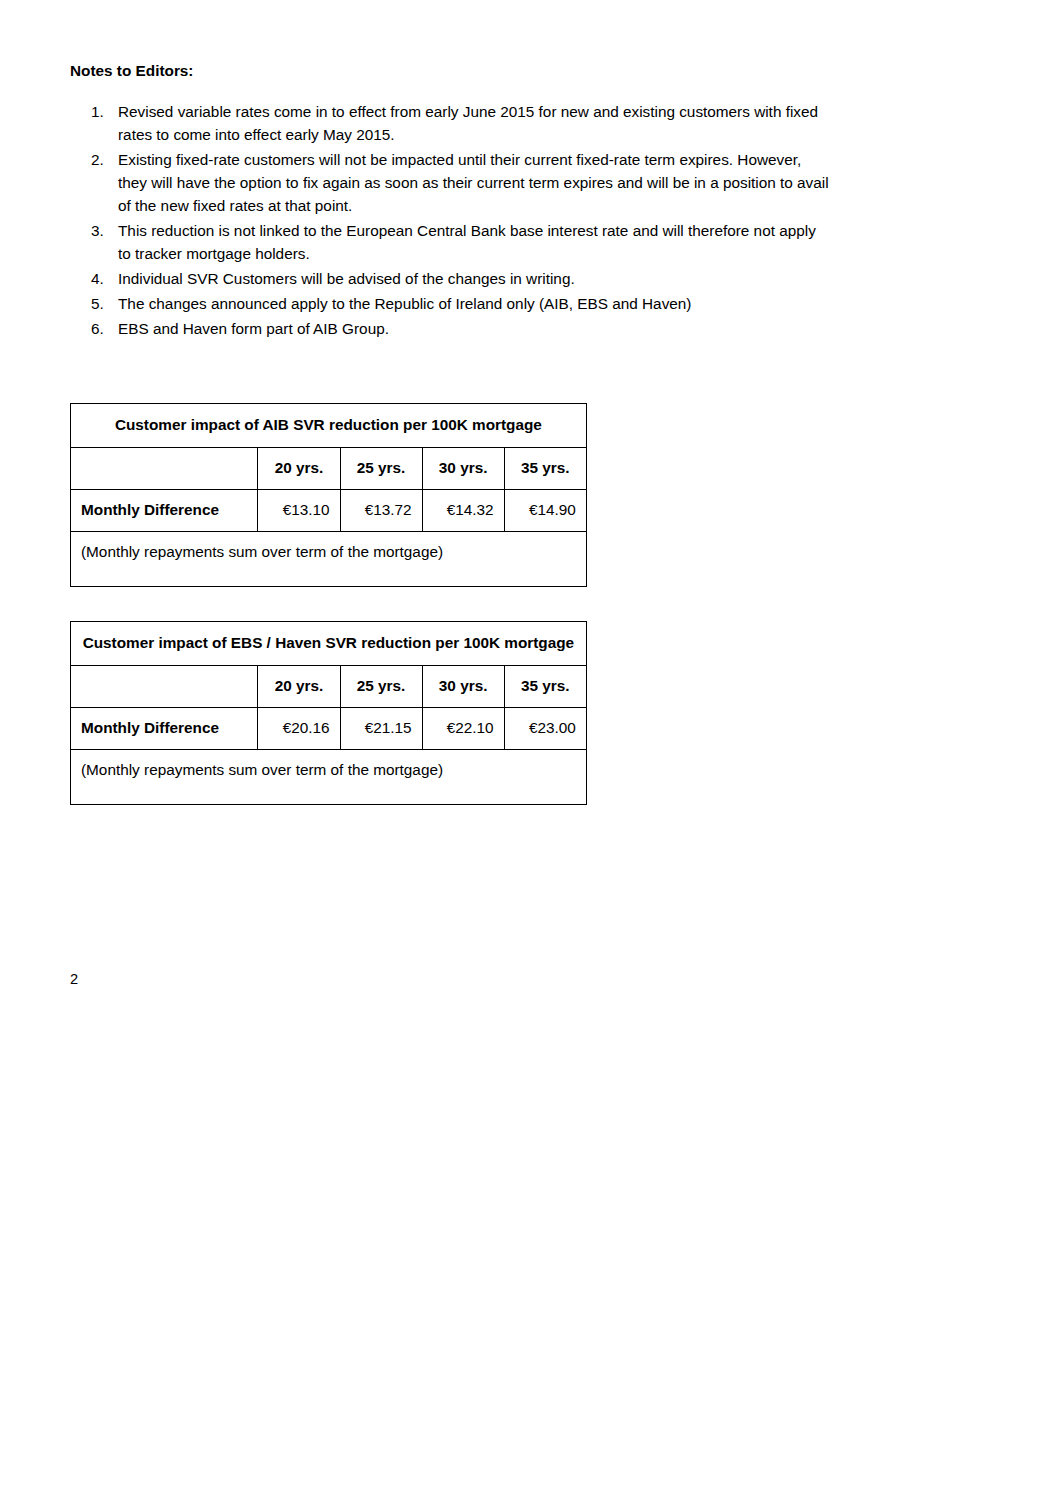Notes to Editors:
Revised variable rates come in to effect from early June 2015 for new and existing customers with fixed rates to come into effect early May 2015.
Existing fixed-rate customers will not be impacted until their current fixed-rate term expires. However, they will have the option to fix again as soon as their current term expires and will be in a position to avail of the new fixed rates at that point.
This reduction is not linked to the European Central Bank base interest rate and will therefore not apply to tracker mortgage holders.
Individual SVR Customers will be advised of the changes in writing.
The changes announced apply to the Republic of Ireland only (AIB, EBS and Haven)
EBS and Haven form part of AIB Group.
| Customer impact of AIB SVR reduction per 100K mortgage |
| --- |
| | 20 yrs. | 25 yrs. | 30 yrs. | 35 yrs. |
| Monthly Difference | €13.10 | €13.72 | €14.32 | €14.90 |
| (Monthly repayments sum over term of the mortgage) |
| Customer impact of EBS / Haven SVR reduction per 100K mortgage |
| --- |
| | 20 yrs. | 25 yrs. | 30 yrs. | 35 yrs. |
| Monthly Difference | €20.16 | €21.15 | €22.10 | €23.00 |
| (Monthly repayments sum over term of the mortgage) |
2